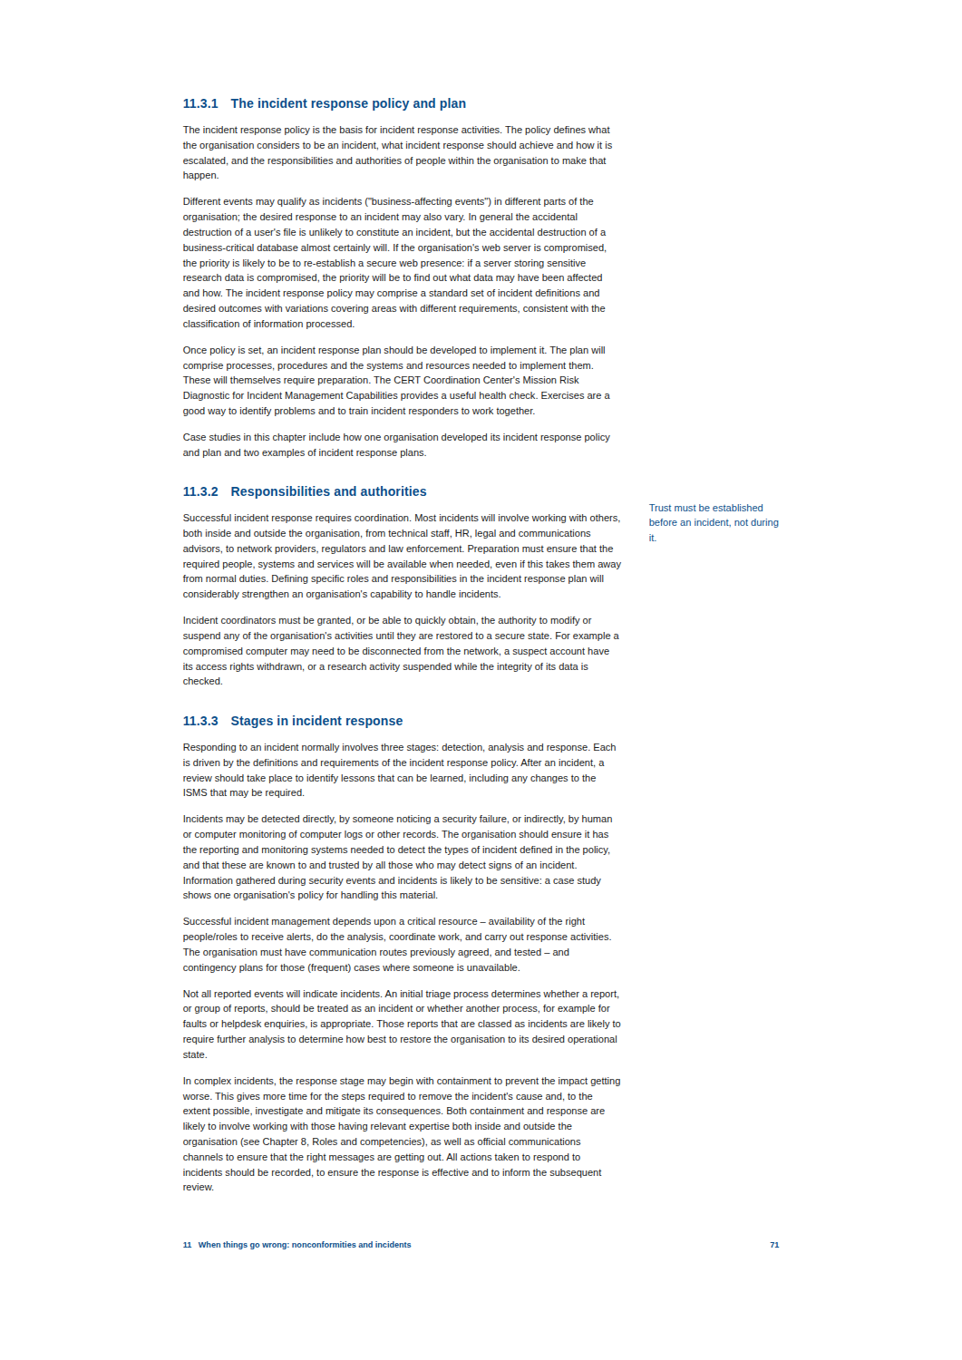11.3.1 The incident response policy and plan
The incident response policy is the basis for incident response activities. The policy defines what the organisation considers to be an incident, what incident response should achieve and how it is escalated, and the responsibilities and authorities of people within the organisation to make that happen.
Different events may qualify as incidents ("business-affecting events") in different parts of the organisation; the desired response to an incident may also vary. In general the accidental destruction of a user's file is unlikely to constitute an incident, but the accidental destruction of a business-critical database almost certainly will. If the organisation's web server is compromised, the priority is likely to be to re-establish a secure web presence: if a server storing sensitive research data is compromised, the priority will be to find out what data may have been affected and how. The incident response policy may comprise a standard set of incident definitions and desired outcomes with variations covering areas with different requirements, consistent with the classification of information processed.
Once policy is set, an incident response plan should be developed to implement it. The plan will comprise processes, procedures and the systems and resources needed to implement them. These will themselves require preparation. The CERT Coordination Center's Mission Risk Diagnostic for Incident Management Capabilities provides a useful health check. Exercises are a good way to identify problems and to train incident responders to work together.
Case studies in this chapter include how one organisation developed its incident response policy and plan and two examples of incident response plans.
11.3.2 Responsibilities and authorities
Successful incident response requires coordination. Most incidents will involve working with others, both inside and outside the organisation, from technical staff, HR, legal and communications advisors, to network providers, regulators and law enforcement. Preparation must ensure that the required people, systems and services will be available when needed, even if this takes them away from normal duties. Defining specific roles and responsibilities in the incident response plan will considerably strengthen an organisation's capability to handle incidents.
Incident coordinators must be granted, or be able to quickly obtain, the authority to modify or suspend any of the organisation's activities until they are restored to a secure state. For example a compromised computer may need to be disconnected from the network, a suspect account have its access rights withdrawn, or a research activity suspended while the integrity of its data is checked.
11.3.3 Stages in incident response
Responding to an incident normally involves three stages: detection, analysis and response. Each is driven by the definitions and requirements of the incident response policy. After an incident, a review should take place to identify lessons that can be learned, including any changes to the ISMS that may be required.
Incidents may be detected directly, by someone noticing a security failure, or indirectly, by human or computer monitoring of computer logs or other records. The organisation should ensure it has the reporting and monitoring systems needed to detect the types of incident defined in the policy, and that these are known to and trusted by all those who may detect signs of an incident. Information gathered during security events and incidents is likely to be sensitive: a case study shows one organisation's policy for handling this material.
Successful incident management depends upon a critical resource – availability of the right people/roles to receive alerts, do the analysis, coordinate work, and carry out response activities. The organisation must have communication routes previously agreed, and tested – and contingency plans for those (frequent) cases where someone is unavailable.
Not all reported events will indicate incidents. An initial triage process determines whether a report, or group of reports, should be treated as an incident or whether another process, for example for faults or helpdesk enquiries, is appropriate. Those reports that are classed as incidents are likely to require further analysis to determine how best to restore the organisation to its desired operational state.
In complex incidents, the response stage may begin with containment to prevent the impact getting worse. This gives more time for the steps required to remove the incident's cause and, to the extent possible, investigate and mitigate its consequences. Both containment and response are likely to involve working with those having relevant expertise both inside and outside the organisation (see Chapter 8, Roles and competencies), as well as official communications channels to ensure that the right messages are getting out. All actions taken to respond to incidents should be recorded, to ensure the response is effective and to inform the subsequent review.
Trust must be established before an incident, not during it.
11 When things go wrong: nonconformities and incidents 71